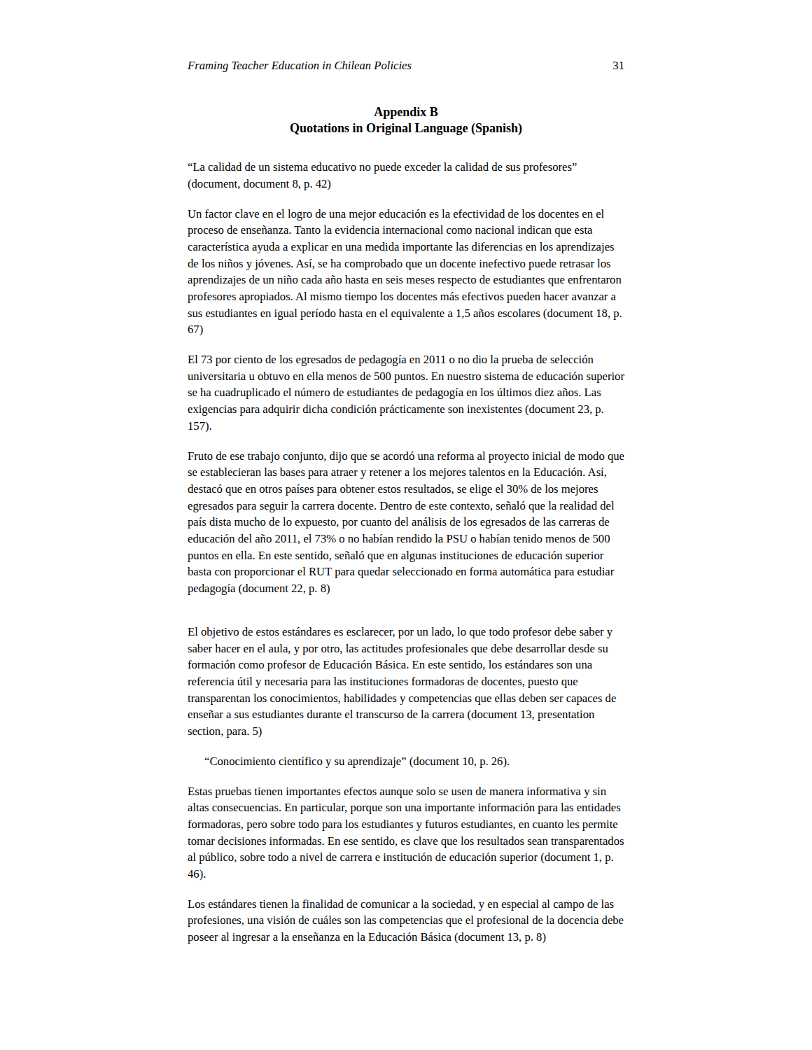Framing Teacher Education in Chilean Policies 31
Appendix B Quotations in Original Language (Spanish)
“La calidad de un sistema educativo no puede exceder la calidad de sus profesores” (document, document 8, p. 42)
Un factor clave en el logro de una mejor educación es la efectividad de los docentes en el proceso de enseñanza. Tanto la evidencia internacional como nacional indican que esta característica ayuda a explicar en una medida importante las diferencias en los aprendizajes de los niños y jóvenes. Así, se ha comprobado que un docente inefectivo puede retrasar los aprendizajes de un niño cada año hasta en seis meses respecto de estudiantes que enfrentaron profesores apropiados. Al mismo tiempo los docentes más efectivos pueden hacer avanzar a sus estudiantes en igual período hasta en el equivalente a 1,5 años escolares (document 18, p. 67)
El 73 por ciento de los egresados de pedagogía en 2011 o no dio la prueba de selección universitaria u obtuvo en ella menos de 500 puntos. En nuestro sistema de educación superior se ha cuadruplicado el número de estudiantes de pedagogía en los últimos diez años. Las exigencias para adquirir dicha condición prácticamente son inexistentes (document 23, p. 157).
Fruto de ese trabajo conjunto, dijo que se acordó una reforma al proyecto inicial de modo que se establecieran las bases para atraer y retener a los mejores talentos en la Educación. Así, destacó que en otros países para obtener estos resultados, se elige el 30% de los mejores egresados para seguir la carrera docente. Dentro de este contexto, señaló que la realidad del país dista mucho de lo expuesto, por cuanto del análisis de los egresados de las carreras de educación del año 2011, el 73% o no habían rendido la PSU o habían tenido menos de 500 puntos en ella. En este sentido, señaló que en algunas instituciones de educación superior basta con proporcionar el RUT para quedar seleccionado en forma automática para estudiar pedagogía (document 22, p. 8)
El objetivo de estos estándares es esclarecer, por un lado, lo que todo profesor debe saber y saber hacer en el aula, y por otro, las actitudes profesionales que debe desarrollar desde su formación como profesor de Educación Básica. En este sentido, los estándares son una referencia útil y necesaria para las instituciones formadoras de docentes, puesto que transparentan los conocimientos, habilidades y competencias que ellas deben ser capaces de enseñar a sus estudiantes durante el transcurso de la carrera (document 13, presentation section, para. 5)
“Conocimiento científico y su aprendizaje” (document 10, p. 26).
Estas pruebas tienen importantes efectos aunque solo se usen de manera informativa y sin altas consecuencias. En particular, porque son una importante información para las entidades formadoras, pero sobre todo para los estudiantes y futuros estudiantes, en cuanto les permite tomar decisiones informadas. En ese sentido, es clave que los resultados sean transparentados al público, sobre todo a nivel de carrera e institución de educación superior (document 1, p. 46).
Los estándares tienen la finalidad de comunicar a la sociedad, y en especial al campo de las profesiones, una visión de cuáles son las competencias que el profesional de la docencia debe poseer al ingresar a la enseñanza en la Educación Básica (document 13, p. 8)